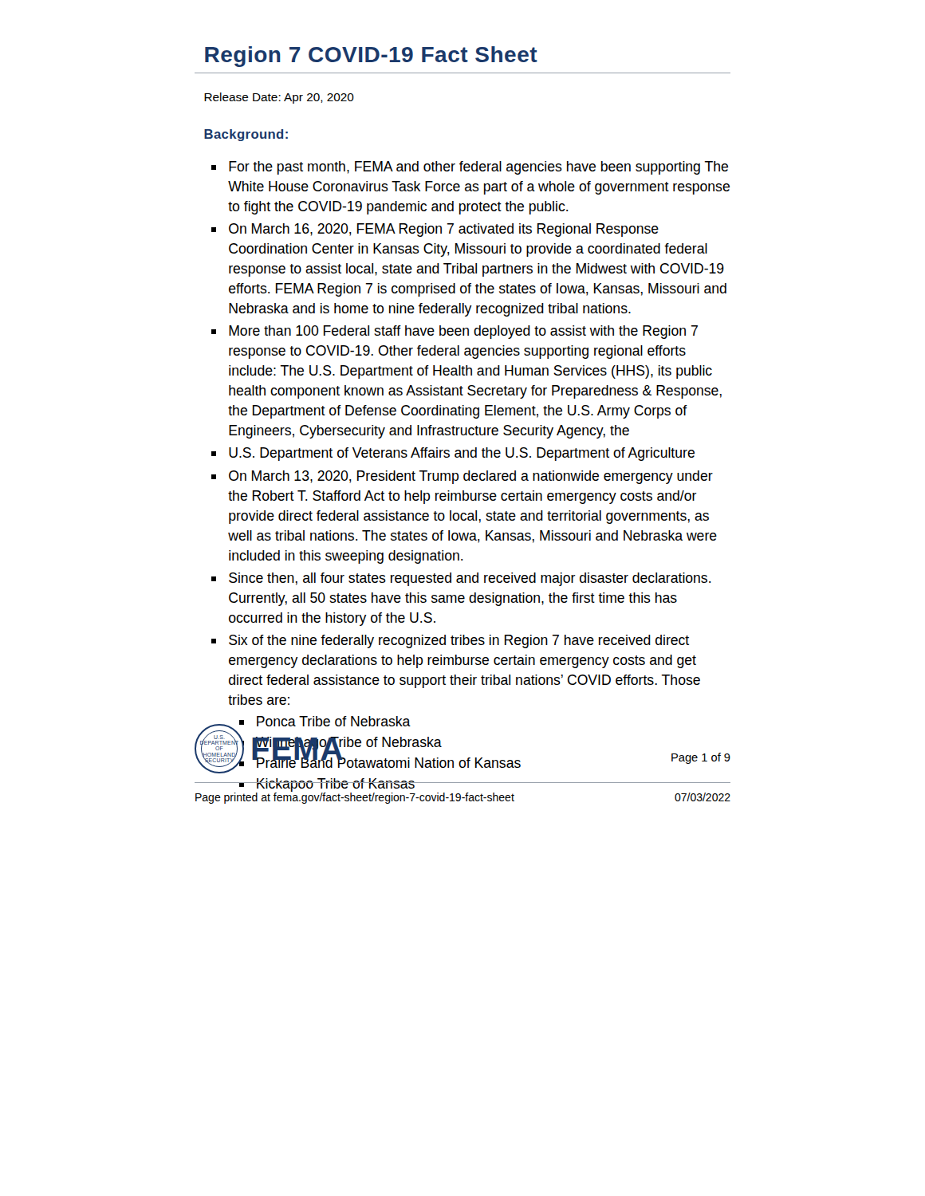Region 7 COVID-19 Fact Sheet
Release Date: Apr 20, 2020
Background:
For the past month, FEMA and other federal agencies have been supporting The White House Coronavirus Task Force as part of a whole of government response to fight the COVID-19 pandemic and protect the public.
On March 16, 2020, FEMA Region 7 activated its Regional Response Coordination Center in Kansas City, Missouri to provide a coordinated federal response to assist local, state and Tribal partners in the Midwest with COVID-19 efforts. FEMA Region 7 is comprised of the states of Iowa, Kansas, Missouri and Nebraska and is home to nine federally recognized tribal nations.
More than 100 Federal staff have been deployed to assist with the Region 7 response to COVID-19. Other federal agencies supporting regional efforts include: The U.S. Department of Health and Human Services (HHS), its public health component known as Assistant Secretary for Preparedness & Response, the Department of Defense Coordinating Element, the U.S. Army Corps of Engineers, Cybersecurity and Infrastructure Security Agency, the
U.S. Department of Veterans Affairs and the U.S. Department of Agriculture
On March 13, 2020, President Trump declared a nationwide emergency under the Robert T. Stafford Act to help reimburse certain emergency costs and/or provide direct federal assistance to local, state and territorial governments, as well as tribal nations. The states of Iowa, Kansas, Missouri and Nebraska were included in this sweeping designation.
Since then, all four states requested and received major disaster declarations. Currently, all 50 states have this same designation, the first time this has occurred in the history of the U.S.
Six of the nine federally recognized tribes in Region 7 have received direct emergency declarations to help reimburse certain emergency costs and get direct federal assistance to support their tribal nations’ COVID efforts. Those tribes are:
Ponca Tribe of Nebraska
Winnebago Tribe of Nebraska
Prairie Band Potawatomi Nation of Kansas
Kickapoo Tribe of Kansas
U.S.
DEPARTMENT
OF HOMELAND
SECURITY
FEMA
Page 1 of 9
Page printed at fema.gov/fact-sheet/region-7-covid-19-fact-sheet
07/03/2022